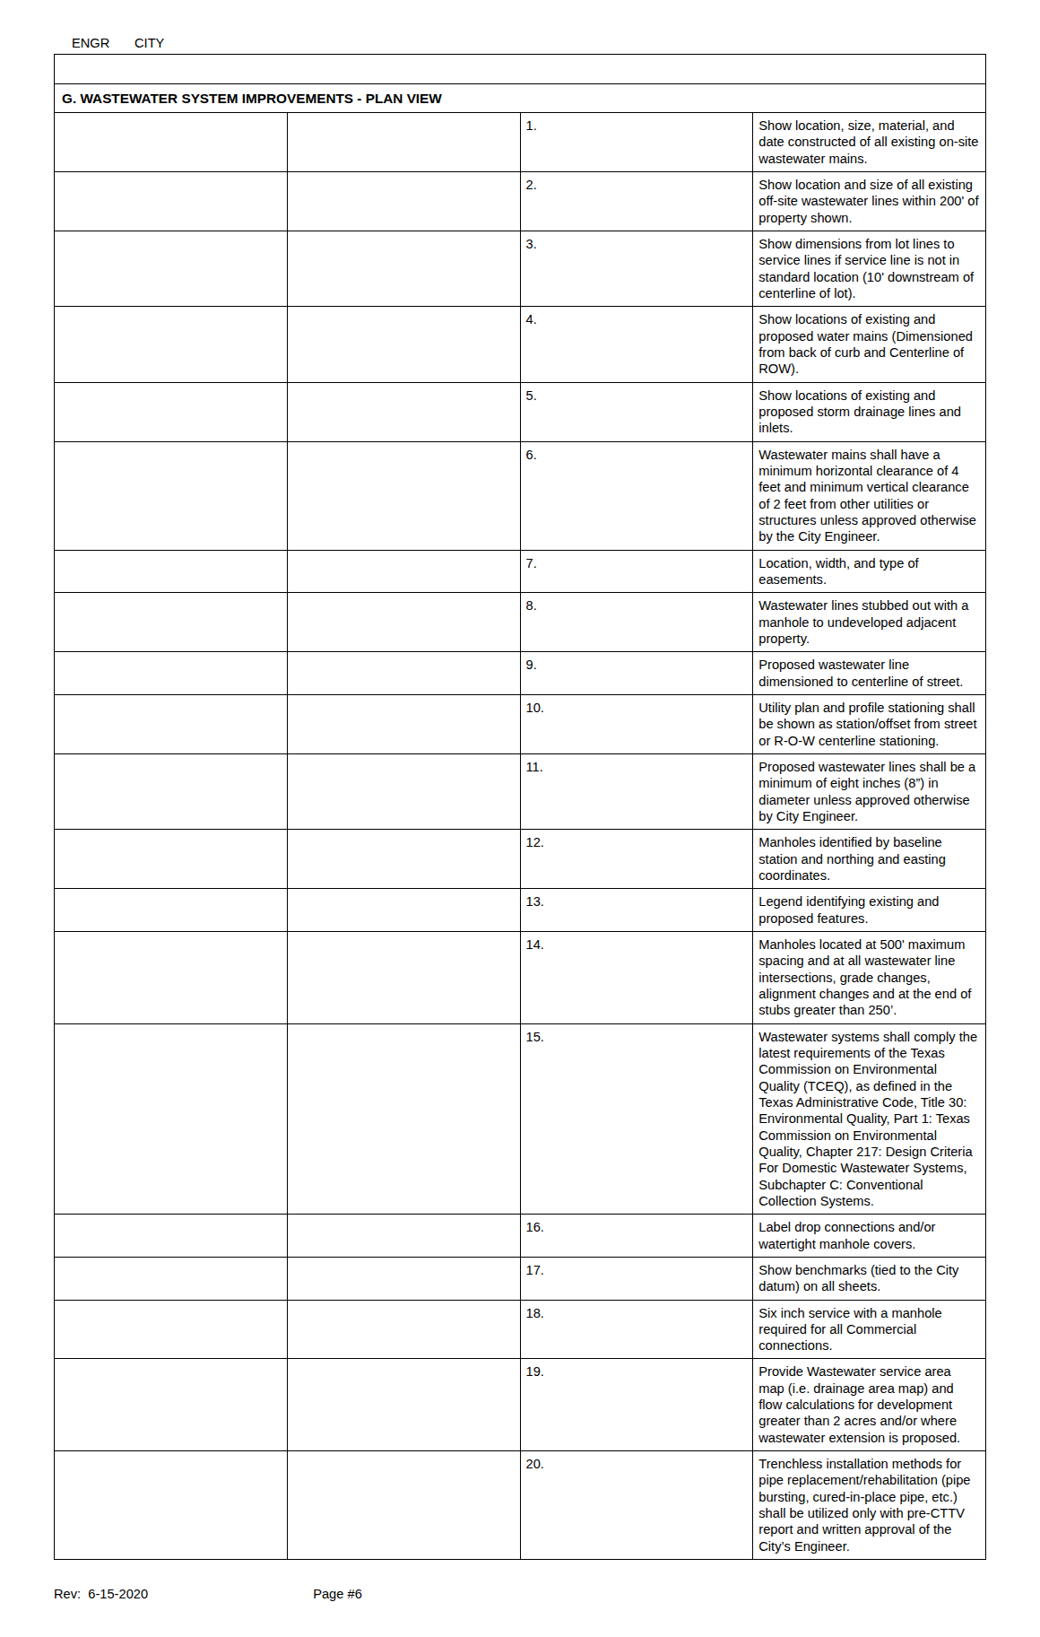ENGR CITY
| G. WASTEWATER SYSTEM IMPROVEMENTS - PLAN VIEW |
| | | 1. | Show location, size, material, and date constructed of all existing on-site wastewater mains. |
| | | 2. | Show location and size of all existing off-site wastewater lines within 200' of property shown. |
| | | 3. | Show dimensions from lot lines to service lines if service line is not in standard location (10' downstream of centerline of lot). |
| | | 4. | Show locations of existing and proposed water mains (Dimensioned from back of curb and Centerline of ROW). |
| | | 5. | Show locations of existing and proposed storm drainage lines and inlets. |
| | | 6. | Wastewater mains shall have a minimum horizontal clearance of 4 feet and minimum vertical clearance of 2 feet from other utilities or structures unless approved otherwise by the City Engineer. |
| | | 7. | Location, width, and type of easements. |
| | | 8. | Wastewater lines stubbed out with a manhole to undeveloped adjacent property. |
| | | 9. | Proposed wastewater line dimensioned to centerline of street. |
| | | 10. | Utility plan and profile stationing shall be shown as station/offset from street or R-O-W centerline stationing. |
| | | 11. | Proposed wastewater lines shall be a minimum of eight inches (8”) in diameter unless approved otherwise by City Engineer. |
| | | 12. | Manholes identified by baseline station and northing and easting coordinates. |
| | | 13. | Legend identifying existing and proposed features. |
| | | 14. | Manholes located at 500' maximum spacing and at all wastewater line intersections, grade changes, alignment changes and at the end of stubs greater than 250’. |
| | | 15. | Wastewater systems shall comply the latest requirements of the Texas Commission on Environmental Quality (TCEQ), as defined in the Texas Administrative Code, Title 30: Environmental Quality, Part 1: Texas Commission on Environmental Quality, Chapter 217: Design Criteria For Domestic Wastewater Systems, Subchapter C: Conventional Collection Systems. |
| | | 16. | Label drop connections and/or watertight manhole covers. |
| | | 17. | Show benchmarks (tied to the City datum) on all sheets. |
| | | 18. | Six inch service with a manhole required for all Commercial connections. |
| | | 19. | Provide Wastewater service area map (i.e. drainage area map) and flow calculations for development greater than 2 acres and/or where wastewater extension is proposed. |
| | | 20. | Trenchless installation methods for pipe replacement/rehabilitation (pipe bursting, cured-in-place pipe, etc.) shall be utilized only with pre-CTTV report and written approval of the City’s Engineer. |
Rev: 6-15-2020 Page #6